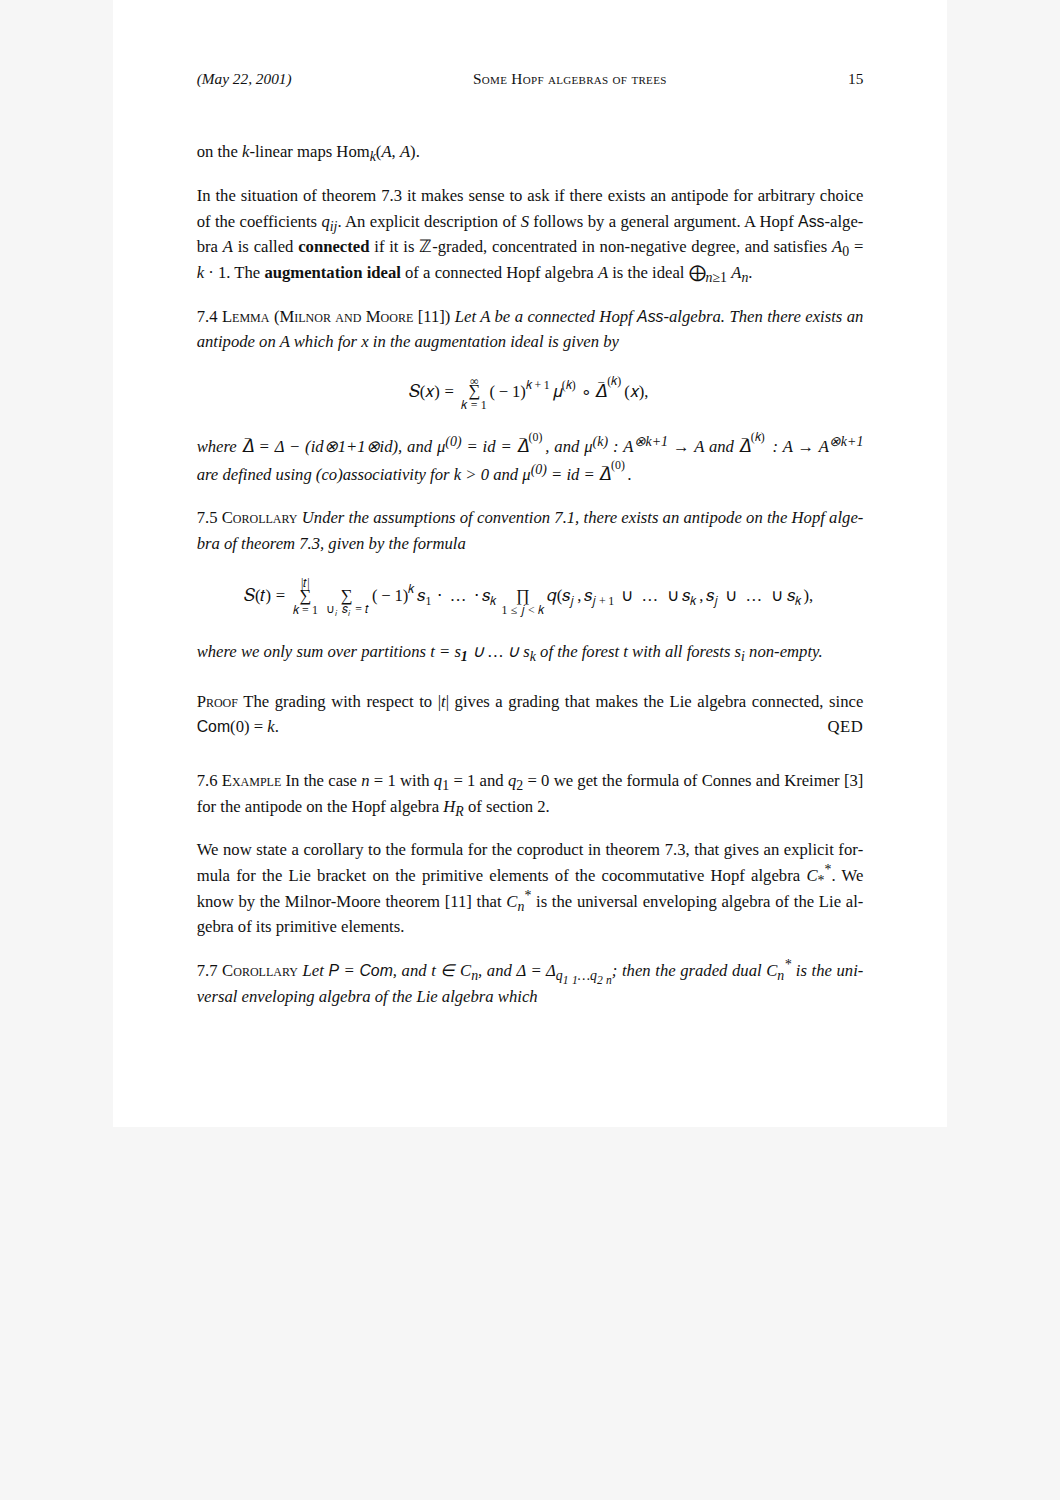(May 22, 2001) Some Hopf algebras of trees 15
on the k-linear maps Homk(A, A).
In the situation of theorem 7.3 it makes sense to ask if there exists an antipode for arbitrary choice of the coefficients qij. An explicit description of S follows by a general argument. A Hopf Ass-algebra A is called connected if it is ℤ-graded, concentrated in non-negative degree, and satisfies A0 = k · 1. The augmentation ideal of a connected Hopf algebra A is the ideal ⨁n≥1 An.
7.4 Lemma (Milnor and Moore [11]) Let A be a connected Hopf Ass-algebra. Then there exists an antipode on A which for x in the augmentation ideal is given by
S(x)= ∑ k=1 ∞ (−1)k+1 μ(k) ∘ Δ¯(k) (x),
where Δ¯ = Δ − (id⊗1+1⊗id), and μ(0) = id = Δ¯(0), and μ(k) : A⊗k+1 → A and Δ¯(k) : A → A⊗k+1 are defined using (co)associativity for k > 0 and μ(0) = id = Δ¯(0).
7.5 Corollary Under the assumptions of convention 7.1, there exists an antipode on the Hopf algebra of theorem 7.3, given by the formula
S(t)= ∑ k=1 |t| ∑ ∪isi=t (−1)k s1⋅…⋅sk ∏ 1≤j<k q(sj, sj+1∪…∪sk, sj∪…∪sk),
where we only sum over partitions t = s1 ∪ … ∪ sk of the forest t with all forests si non-empty.
Proof The grading with respect to |t| gives a grading that makes the Lie algebra connected, since Com(0) = k. QED
7.6 Example In the case n = 1 with q1 = 1 and q2 = 0 we get the formula of Connes and Kreimer [3] for the antipode on the Hopf algebra HR of section 2.
We now state a corollary to the formula for the coproduct in theorem 7.3, that gives an explicit formula for the Lie bracket on the primitive elements of the cocommutative Hopf algebra C**. We know by the Milnor-Moore theorem [11] that Cn* is the universal enveloping algebra of the Lie algebra of its primitive elements.
7.7 Corollary Let P = Com, and t ∈ Cn, and Δ = Δq1 1…q2 n; then the graded dual Cn* is the universal enveloping algebra of the Lie algebra which